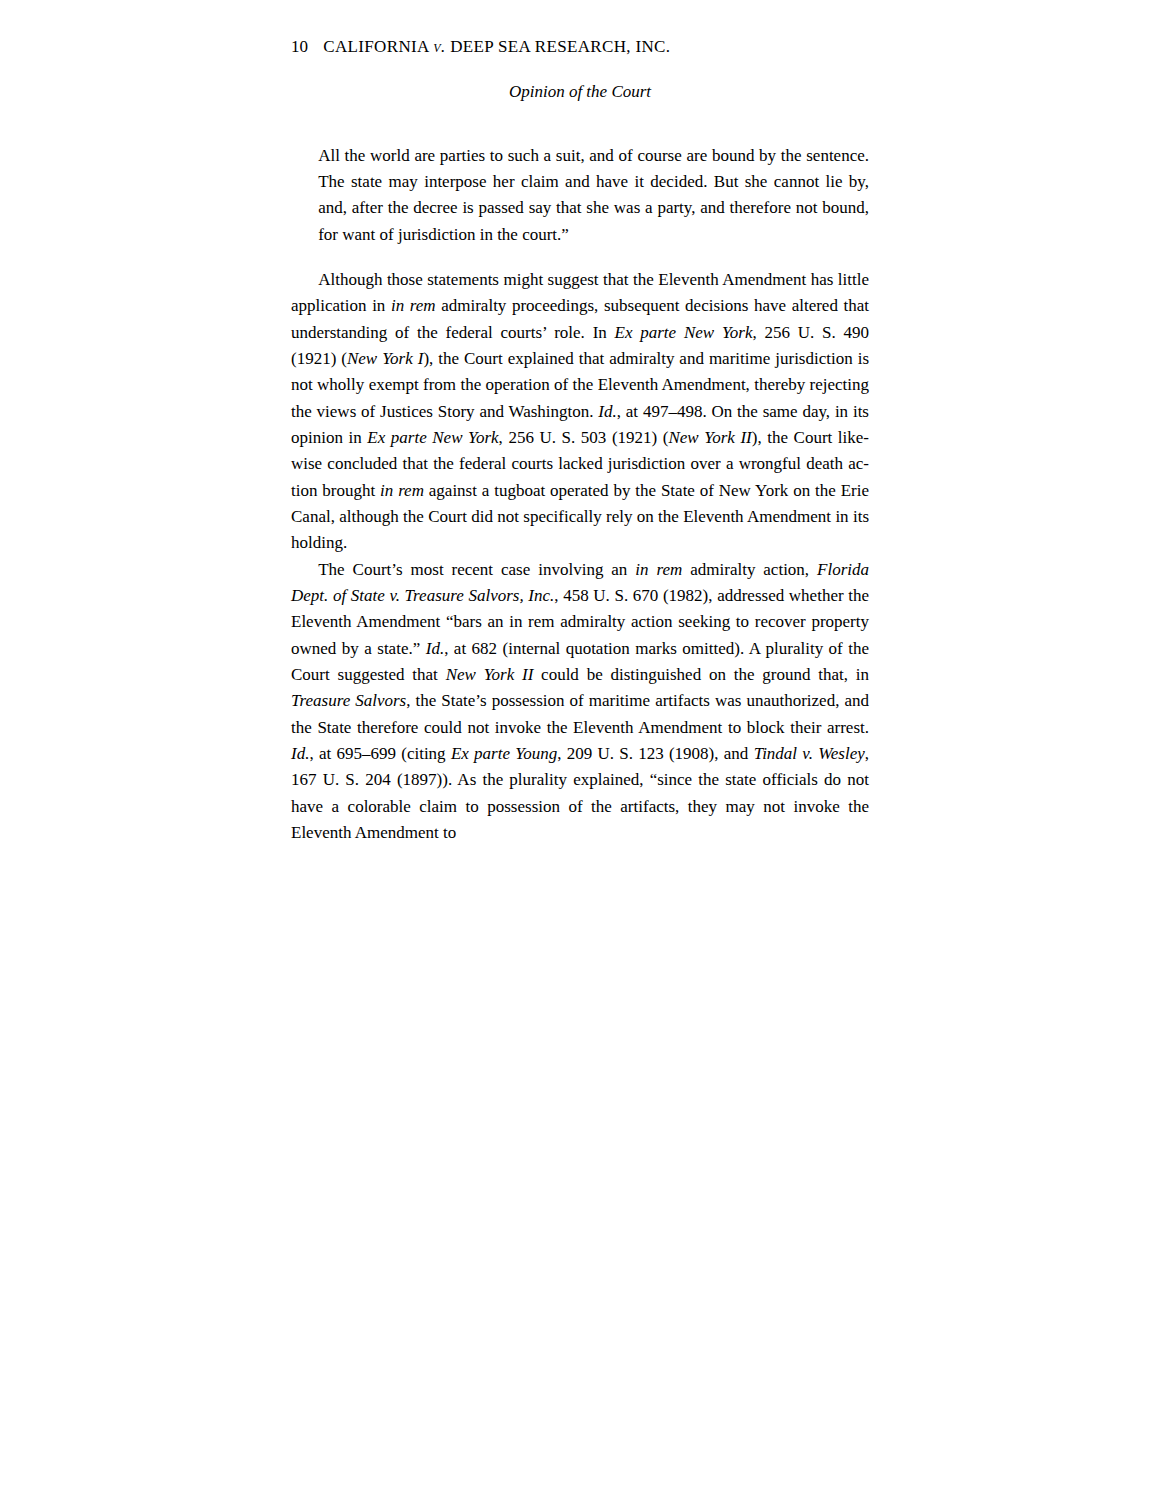10 CALIFORNIA v. DEEP SEA RESEARCH, INC.
Opinion of the Court
All the world are parties to such a suit, and of course are bound by the sentence. The state may interpose her claim and have it decided. But she cannot lie by, and, after the decree is passed say that she was a party, and therefore not bound, for want of jurisdiction in the court.”
Although those statements might suggest that the Eleventh Amendment has little application in in rem admiralty proceedings, subsequent decisions have altered that understanding of the federal courts’ role. In Ex parte New York, 256 U. S. 490 (1921) (New York I), the Court explained that admiralty and maritime jurisdiction is not wholly exempt from the operation of the Eleventh Amendment, thereby rejecting the views of Justices Story and Washington. Id., at 497–498. On the same day, in its opinion in Ex parte New York, 256 U. S. 503 (1921) (New York II), the Court likewise concluded that the federal courts lacked jurisdiction over a wrongful death action brought in rem against a tugboat operated by the State of New York on the Erie Canal, although the Court did not specifically rely on the Eleventh Amendment in its holding.
The Court’s most recent case involving an in rem admiralty action, Florida Dept. of State v. Treasure Salvors, Inc., 458 U. S. 670 (1982), addressed whether the Eleventh Amendment “bars an in rem admiralty action seeking to recover property owned by a state.” Id., at 682 (internal quotation marks omitted). A plurality of the Court suggested that New York II could be distinguished on the ground that, in Treasure Salvors, the State’s possession of maritime artifacts was unauthorized, and the State therefore could not invoke the Eleventh Amendment to block their arrest. Id., at 695–699 (citing Ex parte Young, 209 U. S. 123 (1908), and Tindal v. Wesley, 167 U. S. 204 (1897)). As the plurality explained, “since the state officials do not have a colorable claim to possession of the artifacts, they may not invoke the Eleventh Amendment to